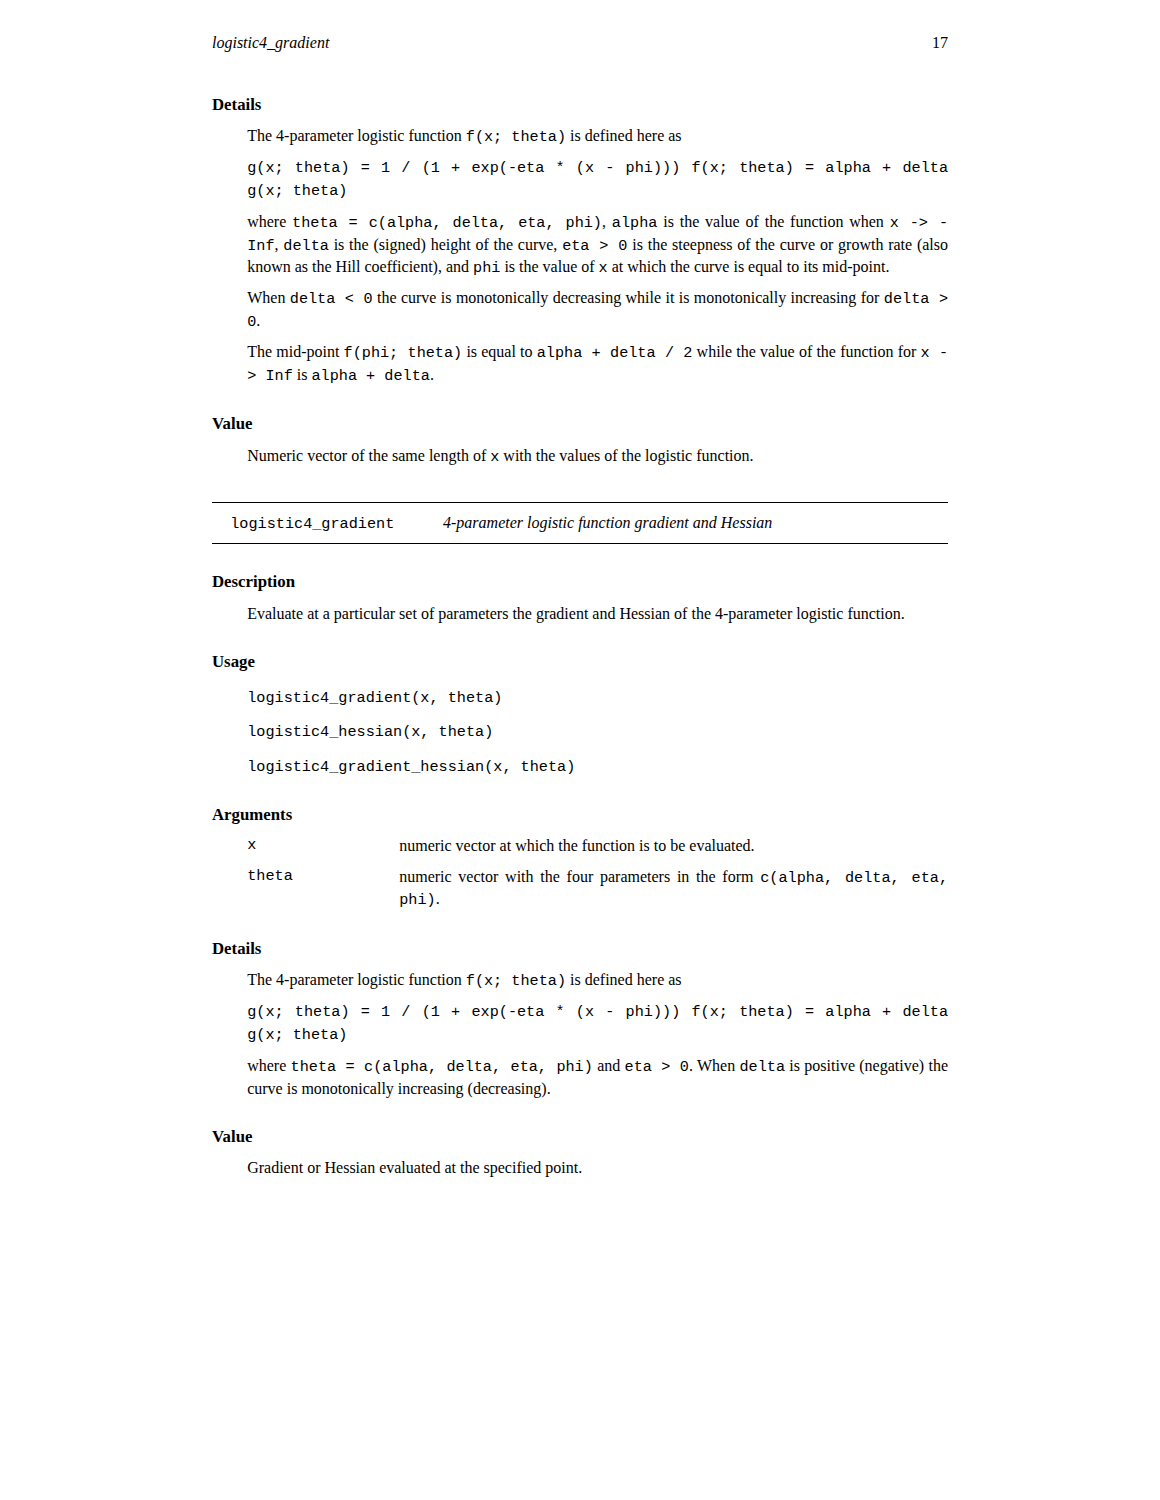logistic4_gradient 17
Details
The 4-parameter logistic function f(x; theta) is defined here as
g(x; theta) = 1 / (1 + exp(-eta * (x - phi))) f(x; theta) = alpha + delta g(x; theta)
where theta = c(alpha, delta, eta, phi), alpha is the value of the function when x -> -Inf, delta is the (signed) height of the curve, eta > 0 is the steepness of the curve or growth rate (also known as the Hill coefficient), and phi is the value of x at which the curve is equal to its mid-point.
When delta < 0 the curve is monotonically decreasing while it is monotonically increasing for delta > 0.
The mid-point f(phi; theta) is equal to alpha + delta / 2 while the value of the function for x -> Inf is alpha + delta.
Value
Numeric vector of the same length of x with the values of the logistic function.
logistic4_gradient 4-parameter logistic function gradient and Hessian
Description
Evaluate at a particular set of parameters the gradient and Hessian of the 4-parameter logistic function.
Usage
logistic4_gradient(x, theta)
logistic4_hessian(x, theta)
logistic4_gradient_hessian(x, theta)
Arguments
x
numeric vector at which the function is to be evaluated.
theta
numeric vector with the four parameters in the form c(alpha, delta, eta, phi).
Details
The 4-parameter logistic function f(x; theta) is defined here as
g(x; theta) = 1 / (1 + exp(-eta * (x - phi))) f(x; theta) = alpha + delta g(x; theta)
where theta = c(alpha, delta, eta, phi) and eta > 0. When delta is positive (negative) the curve is monotonically increasing (decreasing).
Value
Gradient or Hessian evaluated at the specified point.